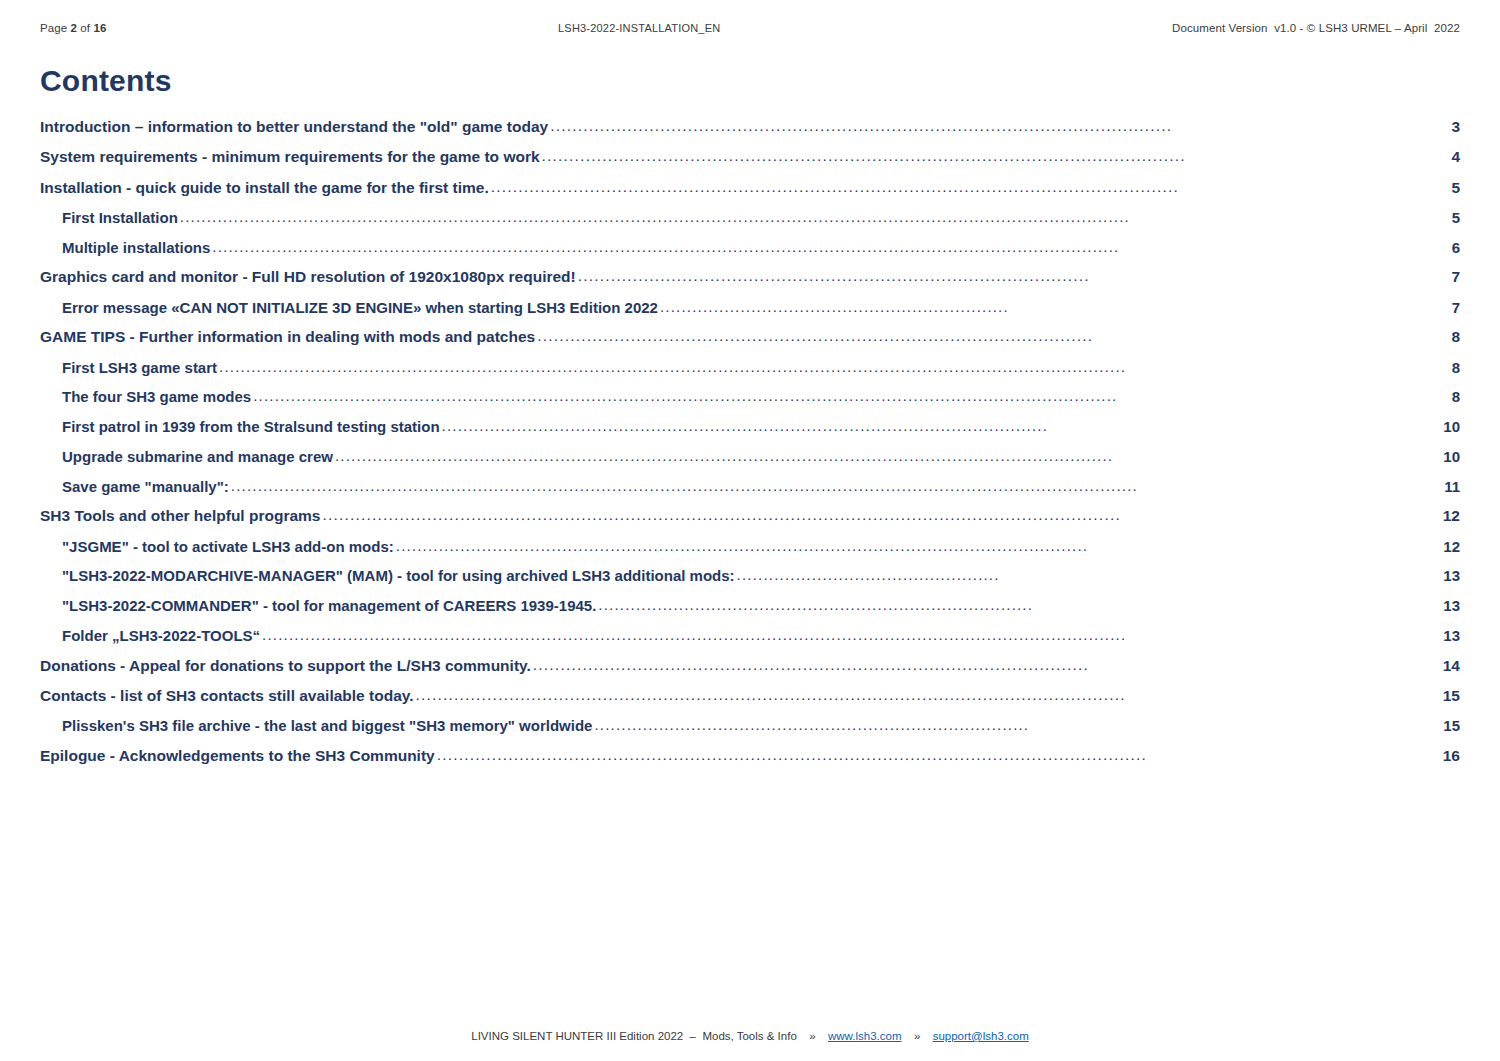Page 2 of 16
LSH3-2022-INSTALLATION_EN
Document Version v1.0 - © LSH3 URMEL – April 2022
Contents
Introduction – information to better understand the "old" game today ................................................................................................................. 3
System requirements - minimum requirements for the game to work ..................................................................................................................... 4
Installation - quick guide to install the game for the first time. ............................................................................................................................. 5
First Installation ................................................................................................................................................................................. 5
Multiple installations ......................................................................................................................................................................... 6
Graphics card and monitor - Full HD resolution of 1920x1080px required! ............................................................................................. 7
Error message «CAN NOT INITIALIZE 3D ENGINE» when starting LSH3 Edition 2022 ................................................................. 7
GAME TIPS - Further information in dealing with mods and patches ..................................................................................................... 8
First LSH3 game start ......................................................................................................................................................................... 8
The four SH3 game modes ................................................................................................................................................................. 8
First patrol in 1939 from the Stralsund testing station ................................................................................................................. 10
Upgrade submarine and manage crew ................................................................................................................................................. 10
Save game "manually": ......................................................................................................................................................................... 11
SH3 Tools and other helpful programs ................................................................................................................................................. 12
"JSGME" - tool to activate LSH3 add-on mods: ................................................................................................................................. 12
"LSH3-2022-MODARCHIVE-MANAGER" (MAM) - tool for using archived LSH3 additional mods: ................................................. 13
"LSH3-2022-COMMANDER" - tool for management of CAREERS 1939-1945. ................................................................................. 13
Folder „LSH3-2022-TOOLS“ ................................................................................................................................................................. 13
Donations - Appeal for donations to support the L/SH3 community. ..................................................................................................... 14
Contacts - list of SH3 contacts still available today. ................................................................................................................................. 15
Plissken's SH3 file archive - the last and biggest "SH3 memory" worldwide ................................................................................. 15
Epilogue - Acknowledgements to the SH3 Community ................................................................................................................................. 16
LIVING SILENT HUNTER III Edition 2022 – Mods, Tools & Info » www.lsh3.com » support@lsh3.com